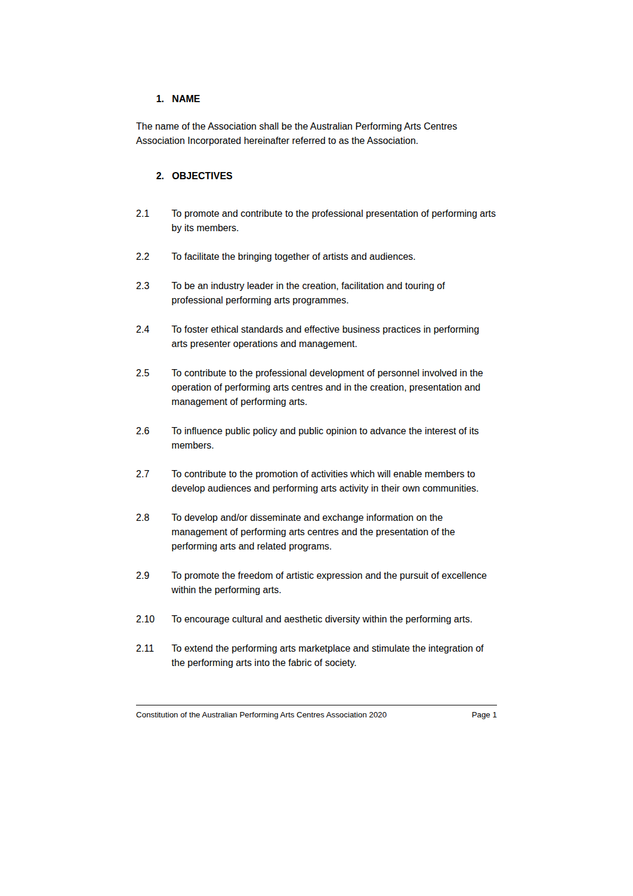1. NAME
The name of the Association shall be the Australian Performing Arts Centres Association Incorporated hereinafter referred to as the Association.
2. OBJECTIVES
2.1
To promote and contribute to the professional presentation of performing arts by its members.
2.2
To facilitate the bringing together of artists and audiences.
2.3
To be an industry leader in the creation, facilitation and touring of professional performing arts programmes.
2.4
To foster ethical standards and effective business practices in performing arts presenter operations and management.
2.5
To contribute to the professional development of personnel involved in the operation of performing arts centres and in the creation, presentation and management of performing arts.
2.6
To influence public policy and public opinion to advance the interest of its members.
2.7
To contribute to the promotion of activities which will enable members to develop audiences and performing arts activity in their own communities.
2.8
To develop and/or disseminate and exchange information on the management of performing arts centres and the presentation of the performing arts and related programs.
2.9
To promote the freedom of artistic expression and the pursuit of excellence within the performing arts.
2.10
To encourage cultural and aesthetic diversity within the performing arts.
2.11
To extend the performing arts marketplace and stimulate the integration of the performing arts into the fabric of society.
Constitution of the Australian Performing Arts Centres Association 2020 Page 1